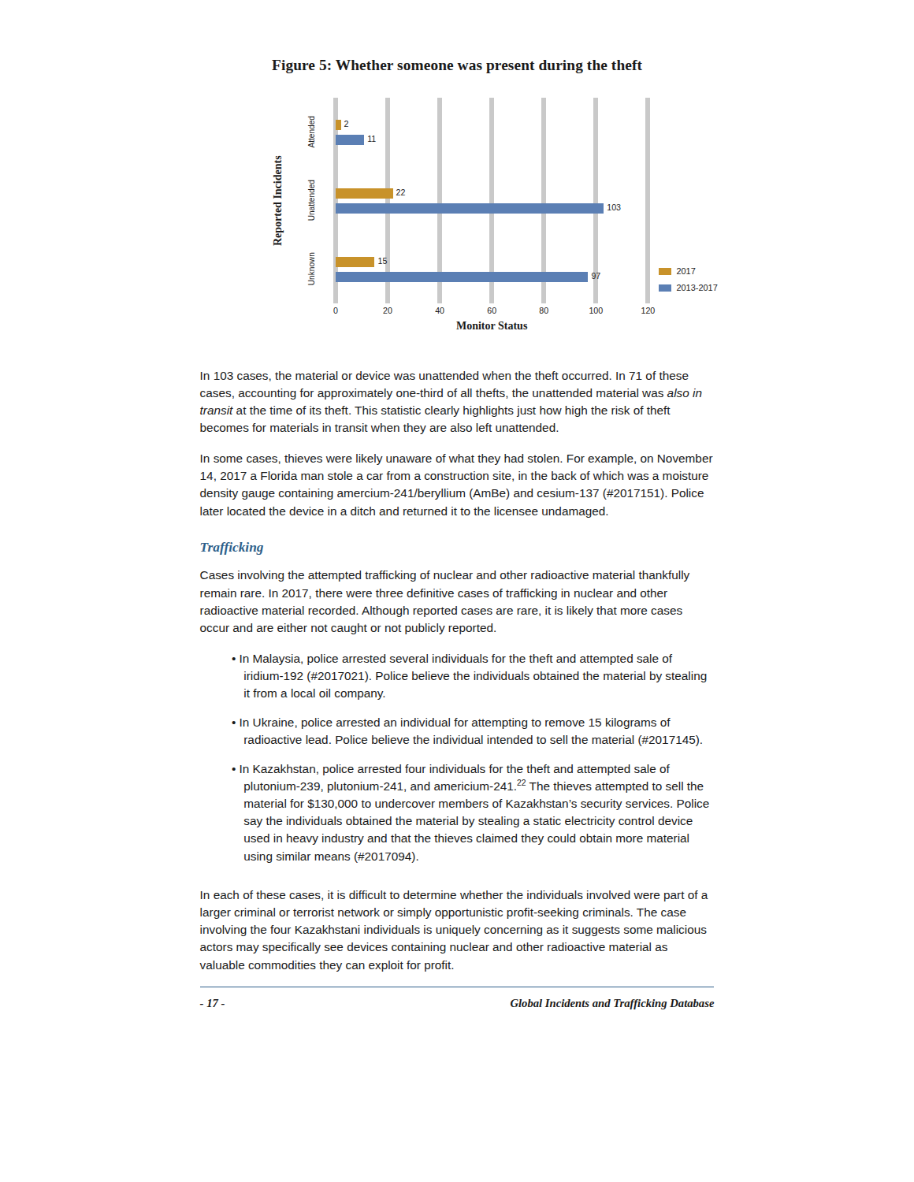Figure 5: Whether someone was present during the theft
Reported Incidents
Attended
Unattended
Unknown
2
11
22
103
15
97
0 20 40 60 80 100 120
Monitor Status
2017
2013-2017
In 103 cases, the material or device was unattended when the theft occurred. In 71 of these cases, accounting for approximately one-third of all thefts, the unattended material was also in transit at the time of its theft. This statistic clearly highlights just how high the risk of theft becomes for materials in transit when they are also left unattended.
In some cases, thieves were likely unaware of what they had stolen. For example, on November 14, 2017 a Florida man stole a car from a construction site, in the back of which was a moisture density gauge containing amercium-241/beryllium (AmBe) and cesium-137 (#2017151). Police later located the device in a ditch and returned it to the licensee undamaged.
Trafficking
Cases involving the attempted trafficking of nuclear and other radioactive material thankfully remain rare. In 2017, there were three definitive cases of trafficking in nuclear and other radioactive material recorded. Although reported cases are rare, it is likely that more cases occur and are either not caught or not publicly reported.
• In Malaysia, police arrested several individuals for the theft and attempted sale of iridium-192 (#2017021). Police believe the individuals obtained the material by stealing it from a local oil company.
• In Ukraine, police arrested an individual for attempting to remove 15 kilograms of radioactive lead. Police believe the individual intended to sell the material (#2017145).
• In Kazakhstan, police arrested four individuals for the theft and attempted sale of plutonium-239, plutonium-241, and americium-241.22 The thieves attempted to sell the material for $130,000 to undercover members of Kazakhstan’s security services. Police say the individuals obtained the material by stealing a static electricity control device used in heavy industry and that the thieves claimed they could obtain more material using similar means (#2017094).
In each of these cases, it is difficult to determine whether the individuals involved were part of a larger criminal or terrorist network or simply opportunistic profit-seeking criminals. The case involving the four Kazakhstani individuals is uniquely concerning as it suggests some malicious actors may specifically see devices containing nuclear and other radioactive material as valuable commodities they can exploit for profit.
- 17 -
Global Incidents and Trafficking Database